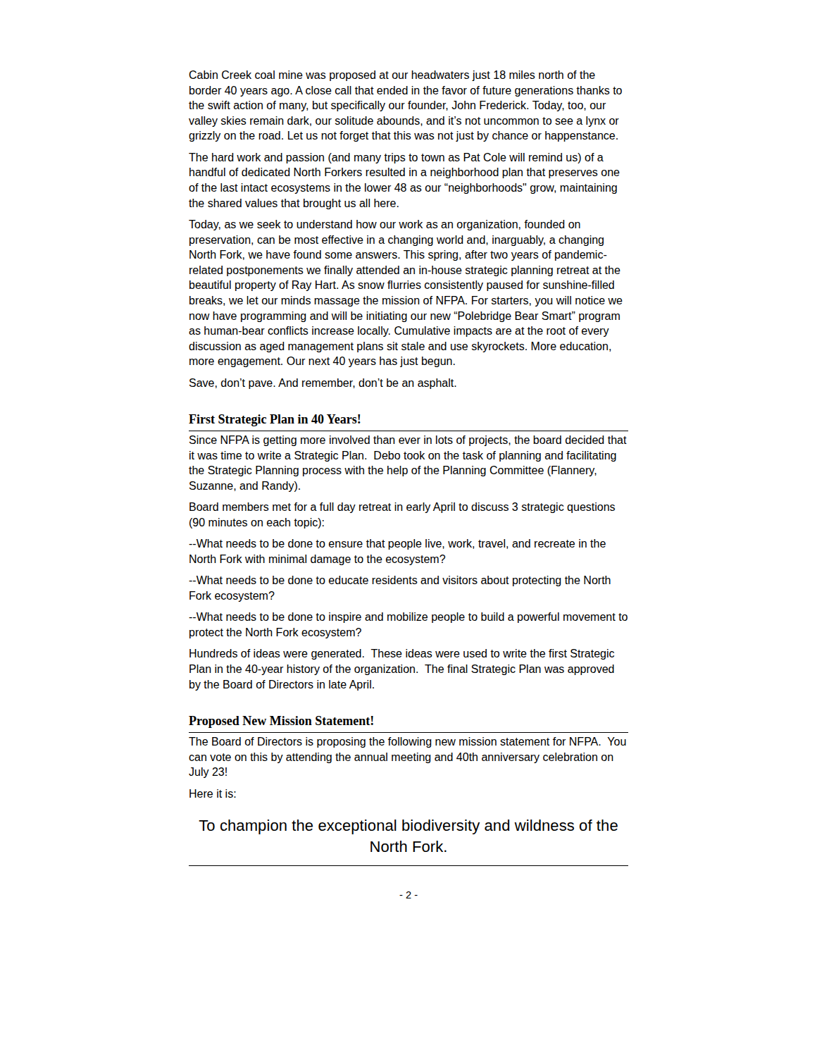Cabin Creek coal mine was proposed at our headwaters just 18 miles north of the border 40 years ago. A close call that ended in the favor of future generations thanks to the swift action of many, but specifically our founder, John Frederick. Today, too, our valley skies remain dark, our solitude abounds, and it’s not uncommon to see a lynx or grizzly on the road. Let us not forget that this was not just by chance or happenstance.
The hard work and passion (and many trips to town as Pat Cole will remind us) of a handful of dedicated North Forkers resulted in a neighborhood plan that preserves one of the last intact ecosystems in the lower 48 as our “neighborhoods" grow, maintaining the shared values that brought us all here.
Today, as we seek to understand how our work as an organization, founded on preservation, can be most effective in a changing world and, inarguably, a changing North Fork, we have found some answers. This spring, after two years of pandemic-related postponements we finally attended an in-house strategic planning retreat at the beautiful property of Ray Hart. As snow flurries consistently paused for sunshine-filled breaks, we let our minds massage the mission of NFPA. For starters, you will notice we now have programming and will be initiating our new “Polebridge Bear Smart” program as human-bear conflicts increase locally. Cumulative impacts are at the root of every discussion as aged management plans sit stale and use skyrockets. More education, more engagement. Our next 40 years has just begun.
Save, don’t pave. And remember, don’t be an asphalt.
First Strategic Plan in 40 Years!
Since NFPA is getting more involved than ever in lots of projects, the board decided that it was time to write a Strategic Plan. Debo took on the task of planning and facilitating the Strategic Planning process with the help of the Planning Committee (Flannery, Suzanne, and Randy).
Board members met for a full day retreat in early April to discuss 3 strategic questions (90 minutes on each topic):
--What needs to be done to ensure that people live, work, travel, and recreate in the North Fork with minimal damage to the ecosystem?
--What needs to be done to educate residents and visitors about protecting the North Fork ecosystem?
--What needs to be done to inspire and mobilize people to build a powerful movement to protect the North Fork ecosystem?
Hundreds of ideas were generated. These ideas were used to write the first Strategic Plan in the 40-year history of the organization. The final Strategic Plan was approved by the Board of Directors in late April.
Proposed New Mission Statement!
The Board of Directors is proposing the following new mission statement for NFPA. You can vote on this by attending the annual meeting and 40th anniversary celebration on July 23!
Here it is:
To champion the exceptional biodiversity and wildness of the North Fork.
- 2 -